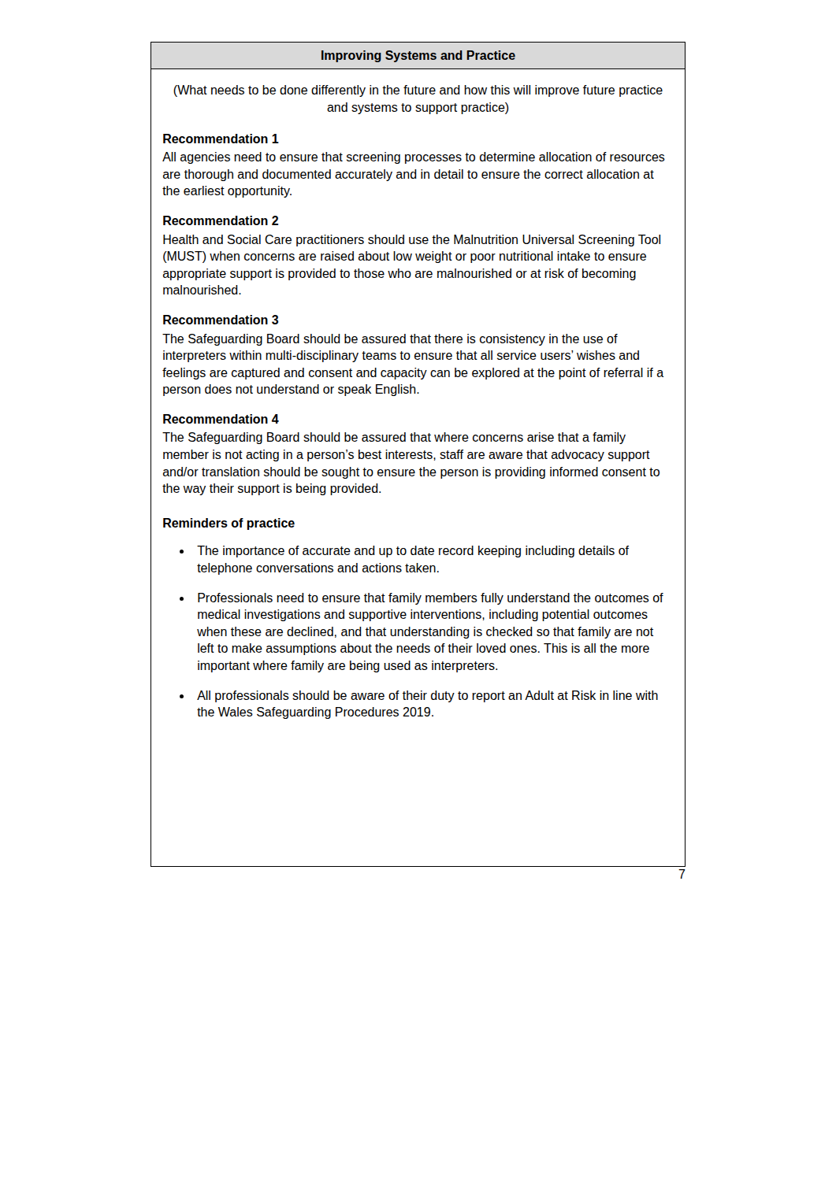Improving Systems and Practice
(What needs to be done differently in the future and how this will improve future practice and systems to support practice)
Recommendation 1
All agencies need to ensure that screening processes to determine allocation of resources are thorough and documented accurately and in detail to ensure the correct allocation at the earliest opportunity.
Recommendation 2
Health and Social Care practitioners should use the Malnutrition Universal Screening Tool (MUST) when concerns are raised about low weight or poor nutritional intake to ensure appropriate support is provided to those who are malnourished or at risk of becoming malnourished.
Recommendation 3
The Safeguarding Board should be assured that there is consistency in the use of interpreters within multi-disciplinary teams to ensure that all service users’ wishes and feelings are captured and consent and capacity can be explored at the point of referral if a person does not understand or speak English.
Recommendation 4
The Safeguarding Board should be assured that where concerns arise that a family member is not acting in a person’s best interests, staff are aware that advocacy support and/or translation should be sought to ensure the person is providing informed consent to the way their support is being provided.
Reminders of practice
The importance of accurate and up to date record keeping including details of telephone conversations and actions taken.
Professionals need to ensure that family members fully understand the outcomes of medical investigations and supportive interventions, including potential outcomes when these are declined, and that understanding is checked so that family are not left to make assumptions about the needs of their loved ones. This is all the more important where family are being used as interpreters.
All professionals should be aware of their duty to report an Adult at Risk in line with the Wales Safeguarding Procedures 2019.
7